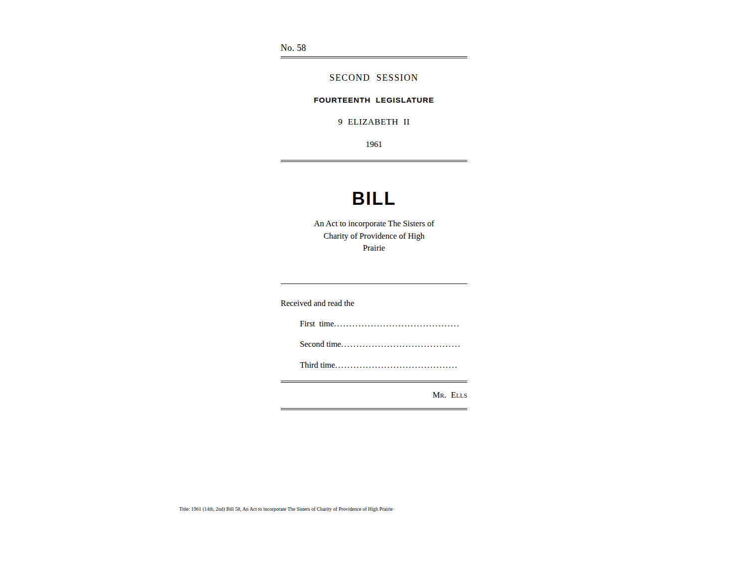No. 58
SECOND SESSION
FOURTEENTH LEGISLATURE
9 ELIZABETH II
1961
BILL
An Act to incorporate The Sisters of
Charity of Providence of High
Prairie
Received and read the
First time.........................................
Second time.......................................
Third time........................................
Mr. Ells
Title: 1961 (14th, 2nd) Bill 58, An Act to incorporate The Sisters of Charity of Providence of High Prairie